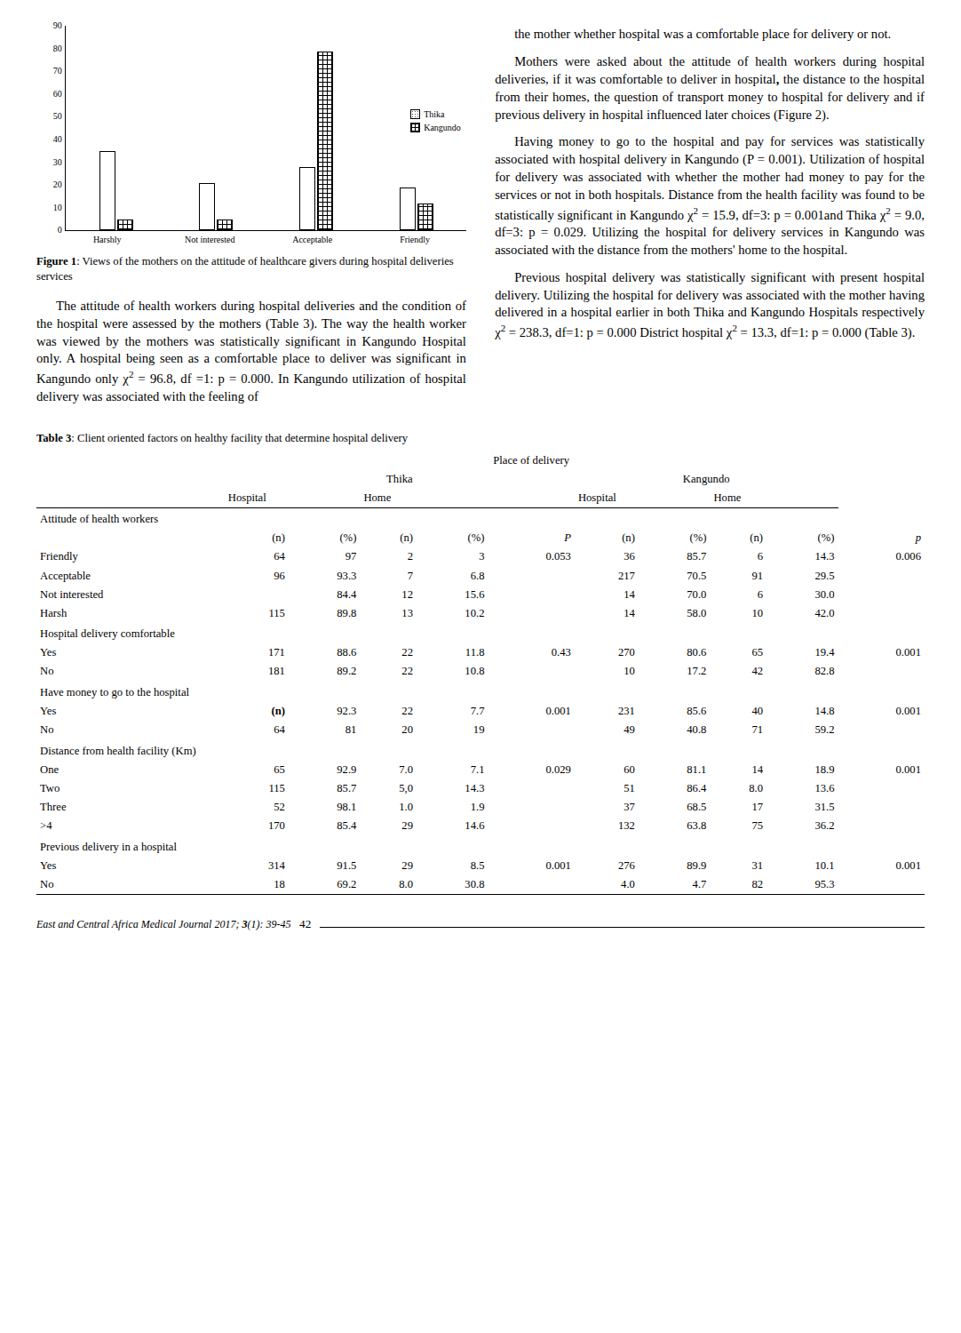90 80 70 60 50 40 30 20 10 0
Thika
Kangundo
Harshly Not interested Acceptable Friendly
Figure 1: Views of the mothers on the attitude of healthcare givers during hospital deliveries services
The attitude of health workers during hospital deliveries and the condition of the hospital were assessed by the mothers (Table 3). The way the health worker was viewed by the mothers was statistically significant in Kangundo Hospital only. A hospital being seen as a comfortable place to deliver was significant in Kangundo only χ2 = 96.8, df =1: p = 0.000. In Kangundo utilization of hospital delivery was associated with the feeling of
the mother whether hospital was a comfortable place for delivery or not.
Mothers were asked about the attitude of health workers during hospital deliveries, if it was comfortable to deliver in hospital, the distance to the hospital from their homes, the question of transport money to hospital for delivery and if previous delivery in hospital influenced later choices (Figure 2).
Having money to go to the hospital and pay for services was statistically associated with hospital delivery in Kangundo (P = 0.001). Utilization of hospital for delivery was associated with whether the mother had money to pay for the services or not in both hospitals. Distance from the health facility was found to be statistically significant in Kangundo χ2 = 15.9, df=3: p = 0.001and Thika χ2 = 9.0, df=3: p = 0.029. Utilizing the hospital for delivery services in Kangundo was associated with the distance from the mothers' home to the hospital.
Previous hospital delivery was statistically significant with present hospital delivery. Utilizing the hospital for delivery was associated with the mother having delivered in a hospital earlier in both Thika and Kangundo Hospitals respectively χ2 = 238.3, df=1: p = 0.000 District hospital χ2 = 13.3, df=1: p = 0.000 (Table 3).
Table 3: Client oriented factors on healthy facility that determine hospital delivery
| | Place of delivery |
| --- | --- |
| | Thika | Kangundo |
| | Hospital | Home | Hospital | Home |
| Attitude of health workers |
| | (n) | (%) | (n) | (%) | P | (n) | (%) | (n) | (%) | p |
| Friendly | 64 | 97 | 2 | 3 | 0.053 | 36 | 85.7 | 6 | 14.3 | 0.006 |
| Acceptable | 96 | 93.3 | 7 | 6.8 | | 217 | 70.5 | 91 | 29.5 | |
| Not interested | | 84.4 | 12 | 15.6 | | 14 | 70.0 | 6 | 30.0 | |
| Harsh | 115 | 89.8 | 13 | 10.2 | | 14 | 58.0 | 10 | 42.0 | |
| Hospital delivery comfortable |
| Yes | 171 | 88.6 | 22 | 11.8 | 0.43 | 270 | 80.6 | 65 | 19.4 | 0.001 |
| No | 181 | 89.2 | 22 | 10.8 | | 10 | 17.2 | 42 | 82.8 | |
| Have money to go to the hospital |
| Yes | (n) | 92.3 | 22 | 7.7 | 0.001 | 231 | 85.6 | 40 | 14.8 | 0.001 |
| No | 64 | 81 | 20 | 19 | | 49 | 40.8 | 71 | 59.2 | |
| Distance from health facility (Km) |
| One | 65 | 92.9 | 7.0 | 7.1 | 0.029 | 60 | 81.1 | 14 | 18.9 | 0.001 |
| Two | 115 | 85.7 | 5,0 | 14.3 | | 51 | 86.4 | 8.0 | 13.6 | |
| Three | 52 | 98.1 | 1.0 | 1.9 | | 37 | 68.5 | 17 | 31.5 | |
| >4 | 170 | 85.4 | 29 | 14.6 | | 132 | 63.8 | 75 | 36.2 | |
| Previous delivery in a hospital |
| Yes | 314 | 91.5 | 29 | 8.5 | 0.001 | 276 | 89.9 | 31 | 10.1 | 0.001 |
| No | 18 | 69.2 | 8.0 | 30.8 | | 4.0 | 4.7 | 82 | 95.3 | |
East and Central Africa Medical Journal 2017; 3(1): 39-45 42